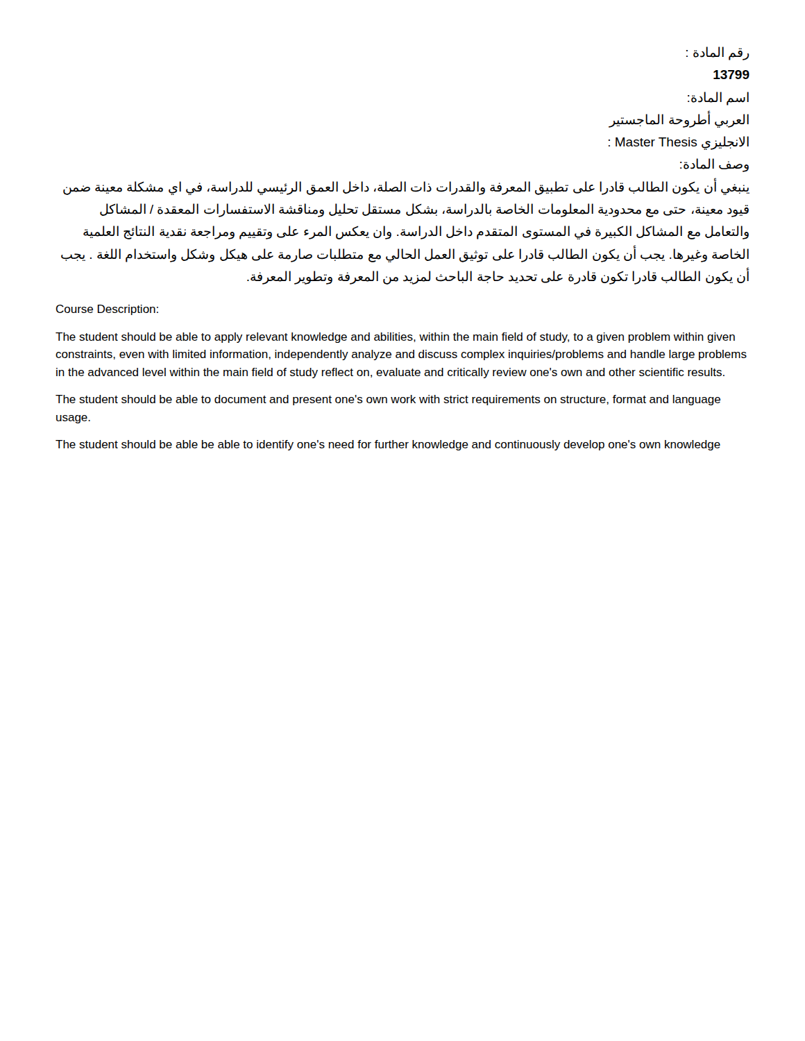رقم المادة :
13799
اسم المادة:
العربي أطروحة الماجستير
الانجليزي Master Thesis :
وصف المادة:
ينبغي أن يكون الطالب قادرا على تطبيق المعرفة والقدرات ذات الصلة، داخل العمق الرئيسي للدراسة، في اي مشكلة معينة ضمن قيود معينة، حتى مع محدودية المعلومات الخاصة بالدراسة، بشكل مستقل تحليل ومناقشة الاستفسارات المعقدة / المشاكل والتعامل مع المشاكل الكبيرة في المستوى المتقدم داخل الدراسة. وان يعكس المرء على وتقييم ومراجعة نقدية النتائج العلمية الخاصة وغيرها. يجب أن يكون الطالب قادرا على توثيق العمل الحالي مع متطلبات صارمة على هيكل وشكل واستخدام اللغة . يجب أن يكون الطالب قادرا تكون قادرة على تحديد حاجة الباحث لمزيد من المعرفة وتطوير المعرفة.
Course Description:
The student should be able to apply relevant knowledge and abilities, within the main field of study, to a given problem within given constraints, even with limited information, independently analyze and discuss complex inquiries/problems and handle large problems in the advanced level within the main field of study reflect on, evaluate and critically review one's own and other scientific results.
The student should be able to document and present one's own work with strict requirements on structure, format and language usage.
The student should be able be able to identify one's need for further knowledge and continuously develop one's own knowledge